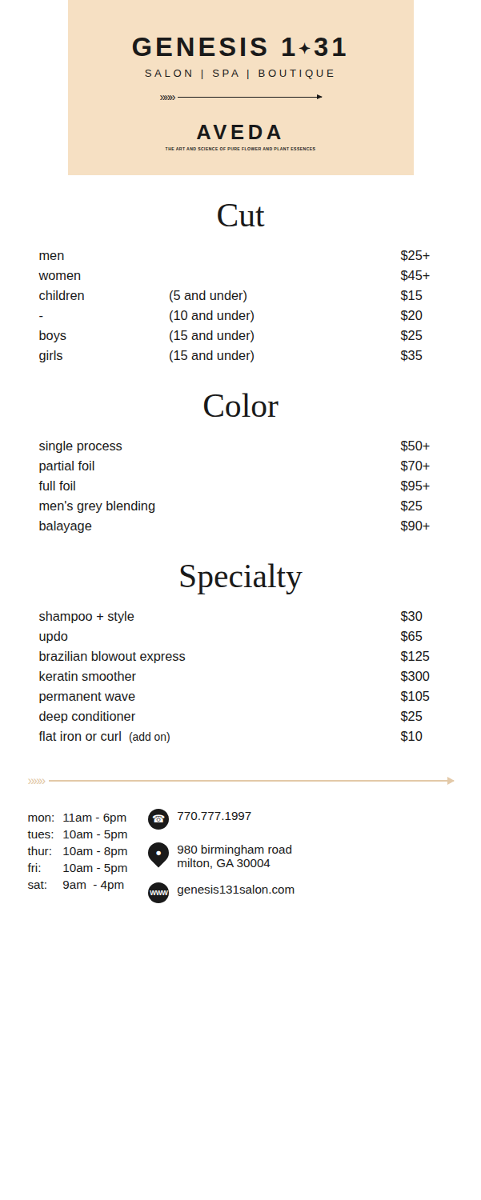Genesis 1✦31
Salon | Spa | Boutique
»»»
AVEDA The art and science of pure flower and plant essences
Cut
| men | | $25+ |
| women | | $45+ |
| children | (5 and under) | $15 |
| - | (10 and under) | $20 |
| boys | (15 and under) | $25 |
| girls | (15 and under) | $35 |
Color
| single process | $50+ |
| partial foil | $70+ |
| full foil | $95+ |
| men's grey blending | $25 |
| balayage | $90+ |
Specialty
| shampoo + style | $30 |
| updo | $65 |
| brazilian blowout express | $125 |
| keratin smoother | $300 |
| permanent wave | $105 |
| deep conditioner | $25 |
| flat iron or curl (add on) | $10 |
»»»
| mon: | 11am - 6pm |
| tues: | 10am - 5pm |
| thur: | 10am - 8pm |
| fri: | 10am - 5pm |
| sat: | 9am - 4pm |
☎ 770.777.1997
● 980 birmingham road
milton, GA 30004
WWW genesis131salon.com